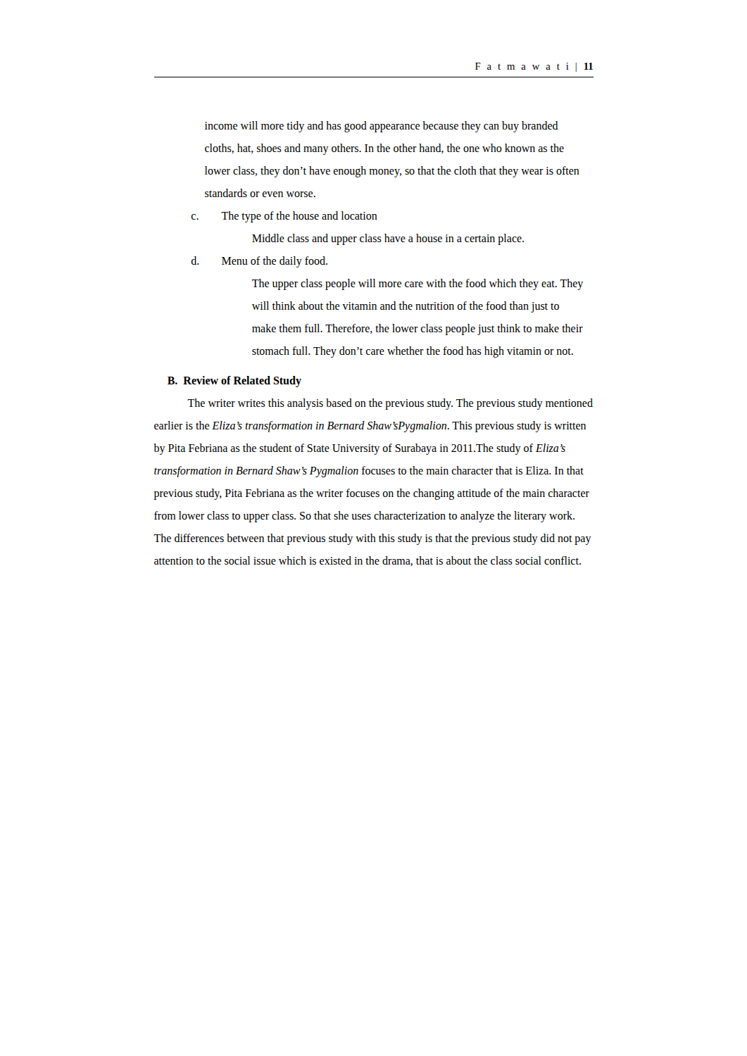F a t m a w a t i | 11
income will more tidy and has good appearance because they can buy branded cloths, hat, shoes and many others. In the other hand, the one who known as the lower class, they don’t have enough money, so that the cloth that they wear is often standards or even worse.
c. The type of the house and location
Middle class and upper class have a house in a certain place.
d. Menu of the daily food.
The upper class people will more care with the food which they eat. They will think about the vitamin and the nutrition of the food than just to make them full. Therefore, the lower class people just think to make their stomach full. They don’t care whether the food has high vitamin or not.
B. Review of Related Study
The writer writes this analysis based on the previous study. The previous study mentioned earlier is the Eliza’s transformation in Bernard Shaw’sPygmalion. This previous study is written by Pita Febriana as the student of State University of Surabaya in 2011.The study of Eliza’s transformation in Bernard Shaw’s Pygmalion focuses to the main character that is Eliza. In that previous study, Pita Febriana as the writer focuses on the changing attitude of the main character from lower class to upper class. So that she uses characterization to analyze the literary work. The differences between that previous study with this study is that the previous study did not pay attention to the social issue which is existed in the drama, that is about the class social conflict.